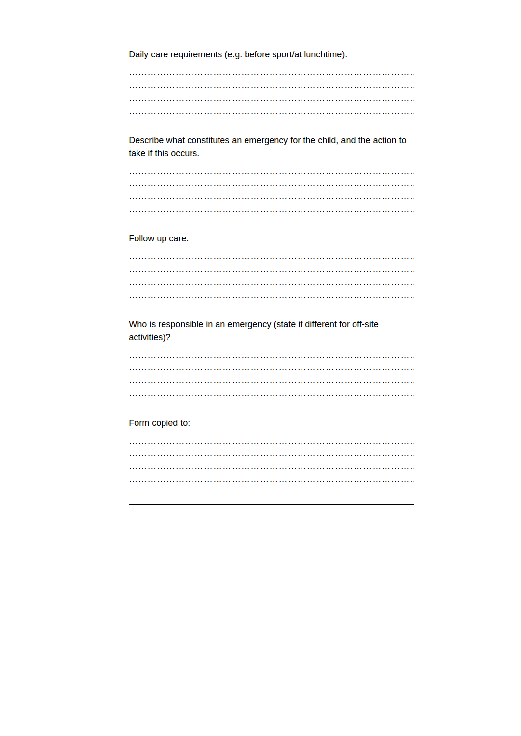Daily care requirements (e.g. before sport/at lunchtime).
…………………………………………………………………………………………………
…………………………………………………………………………………………………
…………………………………………………………………………………………………
…………………………………………………………………………………………………
Describe what constitutes an emergency for the child, and the action to take if this occurs.
…………………………………………………………………………………………………
…………………………………………………………………………………………………
…………………………………………………………………………………………………
…………………………………………………………………………………………………
Follow up care.
…………………………………………………………………………………………………
…………………………………………………………………………………………………
…………………………………………………………………………………………………
…………………………………………………………………………………………………
Who is responsible in an emergency (state if different for off-site activities)?
…………………………………………………………………………………………………
…………………………………………………………………………………………………
…………………………………………………………………………………………………
…………………………………………………………………………………………………
Form copied to:
…………………………………………………………………………………………………
…………………………………………………………………………………………………
…………………………………………………………………………………………………
…………………………………………………………………………………………………